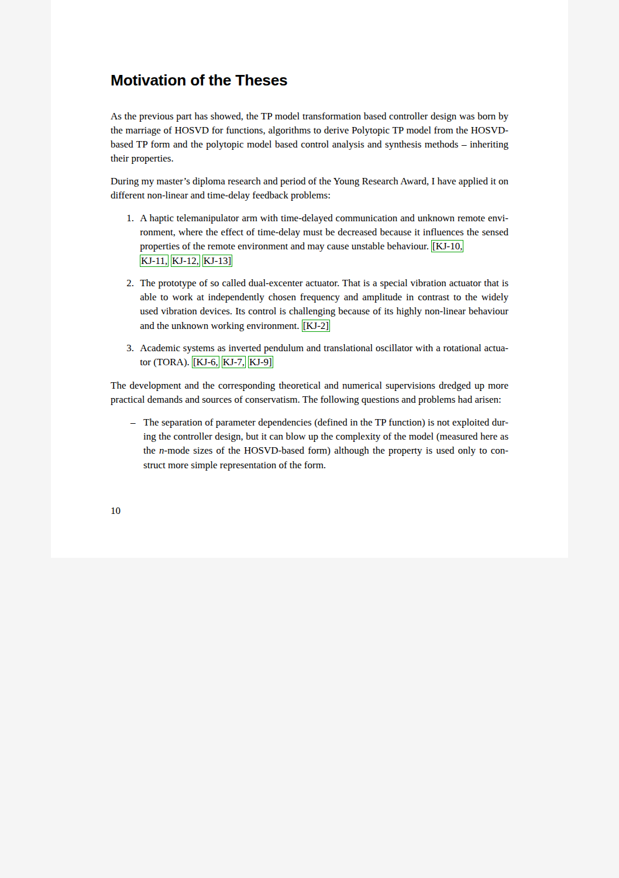Motivation of the Theses
As the previous part has showed, the TP model transformation based controller design was born by the marriage of HOSVD for functions, algorithms to derive Polytopic TP model from the HOSVD-based TP form and the polytopic model based control analysis and synthesis methods – inheriting their properties.
During my master’s diploma research and period of the Young Research Award, I have applied it on different non-linear and time-delay feedback problems:
A haptic telemanipulator arm with time-delayed communication and unknown remote environment, where the effect of time-delay must be decreased because it influences the sensed properties of the remote environment and may cause unstable behaviour. [KJ-10,
KJ-11, KJ-12, KJ-13]
The prototype of so called dual-excenter actuator. That is a special vibration actuator that is able to work at independently chosen frequency and amplitude in contrast to the widely used vibration devices. Its control is challenging because of its highly non-linear behaviour and the unknown working environment. [KJ-2]
Academic systems as inverted pendulum and translational oscillator with a rotational actuator (TORA). [KJ-6, KJ-7, KJ-9]
The development and the corresponding theoretical and numerical supervisions dredged up more practical demands and sources of conservatism. The following questions and problems had arisen:
The separation of parameter dependencies (defined in the TP function) is not exploited during the controller design, but it can blow up the complexity of the model (measured here as the n-mode sizes of the HOSVD-based form) although the property is used only to construct more simple representation of the form.
10